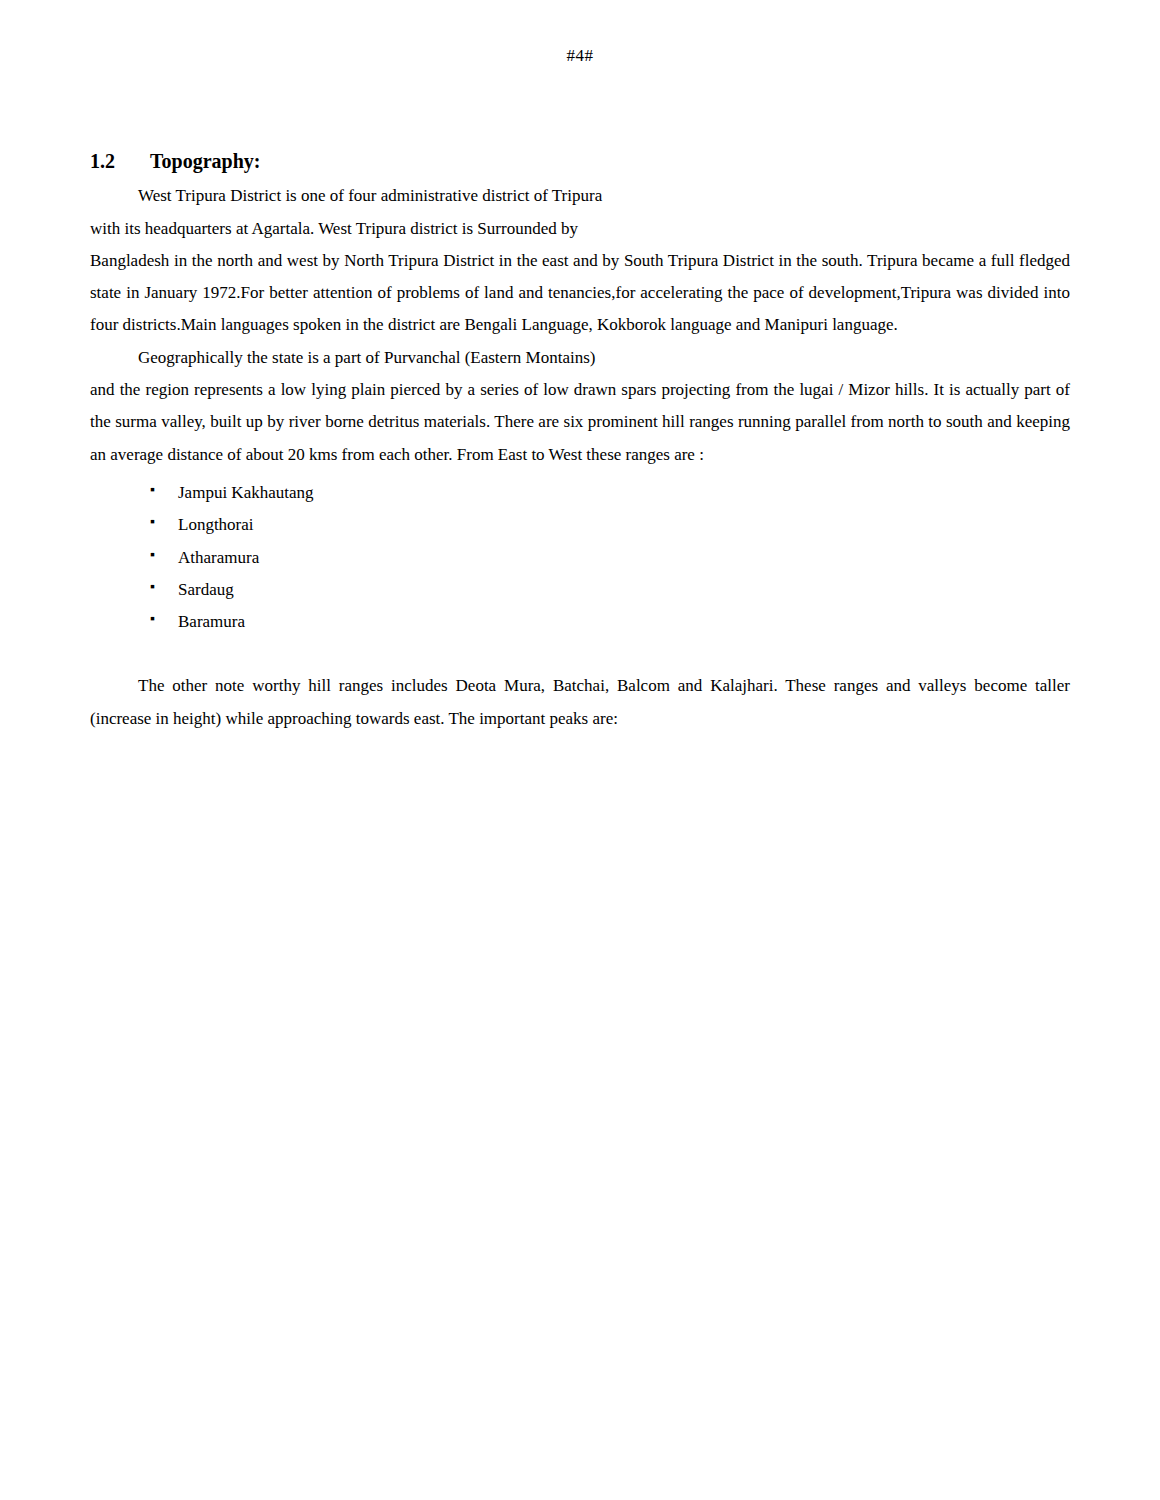#4#
1.2 Topography:
West Tripura District is one of four administrative district of Tripura
with its headquarters at Agartala. West Tripura district is Surrounded by
Bangladesh in the north and west by North Tripura District in the east and by South Tripura District in the south. Tripura became a full fledged state in January 1972.For better attention of problems of land and tenancies,for accelerating the pace of development,Tripura was divided into four districts.Main languages spoken in the district are Bengali Language, Kokborok language and Manipuri language.
Geographically the state is a part of Purvanchal (Eastern Montains)
and the region represents a low lying plain pierced by a series of low drawn spars projecting from the lugai / Mizor hills. It is actually part of the surma valley, built up by river borne detritus materials. There are six prominent hill ranges running parallel from north to south and keeping an average distance of about 20 kms from each other. From East to West these ranges are :
Jampui Kakhautang
Longthorai
Atharamura
Sardaug
Baramura
The other note worthy hill ranges includes Deota Mura, Batchai, Balcom and Kalajhari. These ranges and valleys become taller (increase in height) while approaching towards east. The important peaks are: